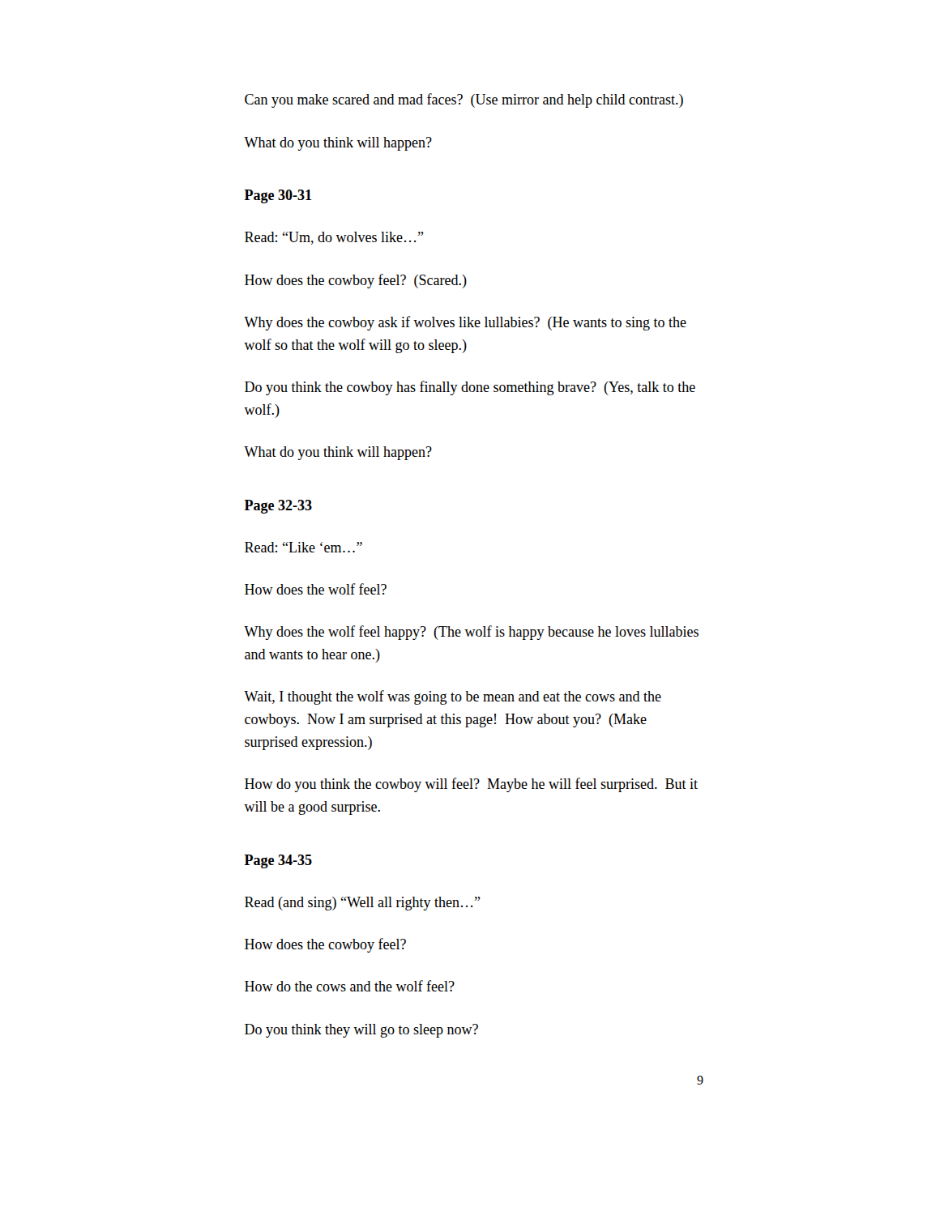Can you make scared and mad faces? (Use mirror and help child contrast.)
What do you think will happen?
Page 30-31
Read: “Um, do wolves like…”
How does the cowboy feel? (Scared.)
Why does the cowboy ask if wolves like lullabies? (He wants to sing to the wolf so that the wolf will go to sleep.)
Do you think the cowboy has finally done something brave? (Yes, talk to the wolf.)
What do you think will happen?
Page 32-33
Read: “Like ‘em…”
How does the wolf feel?
Why does the wolf feel happy? (The wolf is happy because he loves lullabies and wants to hear one.)
Wait, I thought the wolf was going to be mean and eat the cows and the cowboys. Now I am surprised at this page! How about you? (Make surprised expression.)
How do you think the cowboy will feel? Maybe he will feel surprised. But it will be a good surprise.
Page 34-35
Read (and sing) “Well all righty then…”
How does the cowboy feel?
How do the cows and the wolf feel?
Do you think they will go to sleep now?
9